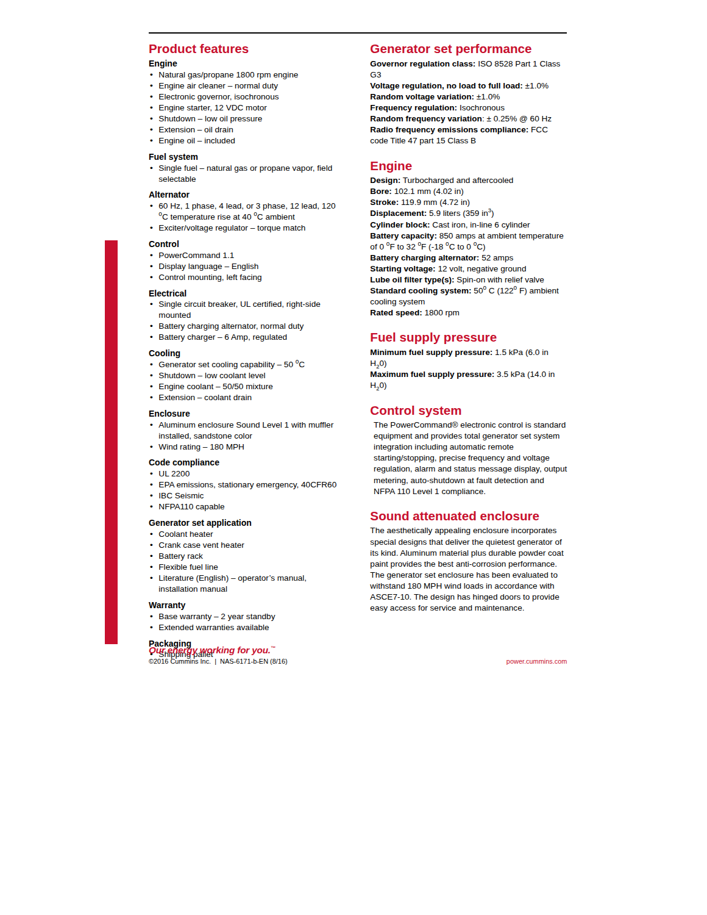Product features
Engine
Natural gas/propane 1800 rpm engine
Engine air cleaner – normal duty
Electronic governor, isochronous
Engine starter, 12 VDC motor
Shutdown – low oil pressure
Extension – oil drain
Engine oil – included
Fuel system
Single fuel – natural gas or propane vapor, field selectable
Alternator
60 Hz, 1 phase, 4 lead, or 3 phase, 12 lead, 120 o C temperature rise at 40 o C ambient
Exciter/voltage regulator – torque match
Control
PowerCommand 1.1
Display language – English
Control mounting, left facing
Electrical
Single circuit breaker, UL certified, right-side mounted
Battery charging alternator, normal duty
Battery charger – 6 Amp, regulated
Cooling
Generator set cooling capability – 50 o C
Shutdown – low coolant level
Engine coolant – 50/50 mixture
Extension – coolant drain
Enclosure
Aluminum enclosure Sound Level 1 with muffler installed, sandstone color
Wind rating – 180 MPH
Code compliance
UL 2200
EPA emissions, stationary emergency, 40CFR60
IBC Seismic
NFPA110 capable
Generator set application
Coolant heater
Crank case vent heater
Battery rack
Flexible fuel line
Literature (English) – operator’s manual, installation manual
Warranty
Base warranty – 2 year standby
Extended warranties available
Packaging
Shipping pallet
Generator set performance
Governor regulation class: ISO 8528 Part 1 Class G3
Voltage regulation, no load to full load: ±1.0%
Random voltage variation: ±1.0%
Frequency regulation: Isochronous
Random frequency variation: ± 0.25% @ 60 Hz
Radio frequency emissions compliance: FCC code Title 47 part 15 Class B
Engine
Design: Turbocharged and aftercooled
Bore: 102.1 mm (4.02 in)
Stroke: 119.9 mm (4.72 in)
Displacement: 5.9 liters (359 in3)
Cylinder block: Cast iron, in-line 6 cylinder
Battery capacity: 850 amps at ambient temperature of 0 o F to 32 o F (-18 o C to 0 o C)
Battery charging alternator: 52 amps
Starting voltage: 12 volt, negative ground
Lube oil filter type(s): Spin-on with relief valve
Standard cooling system: 50o C (122o F) ambient cooling system
Rated speed: 1800 rpm
Fuel supply pressure
Minimum fuel supply pressure: 1.5 kPa (6.0 in H20)
Maximum fuel supply pressure: 3.5 kPa (14.0 in H20)
Control system
The PowerCommand® electronic control is standard equipment and provides total generator set system integration including automatic remote starting/stopping, precise frequency and voltage regulation, alarm and status message display, output metering, auto-shutdown at fault detection and NFPA 110 Level 1 compliance.
Sound attenuated enclosure
The aesthetically appealing enclosure incorporates special designs that deliver the quietest generator of its kind. Aluminum material plus durable powder coat paint provides the best anti-corrosion performance. The generator set enclosure has been evaluated to withstand 180 MPH wind loads in accordance with ASCE7-10. The design has hinged doors to provide easy access for service and maintenance.
Our energy working for you.™
©2016 Cummins Inc. | NAS-6171-b-EN (8/16) power.cummins.com